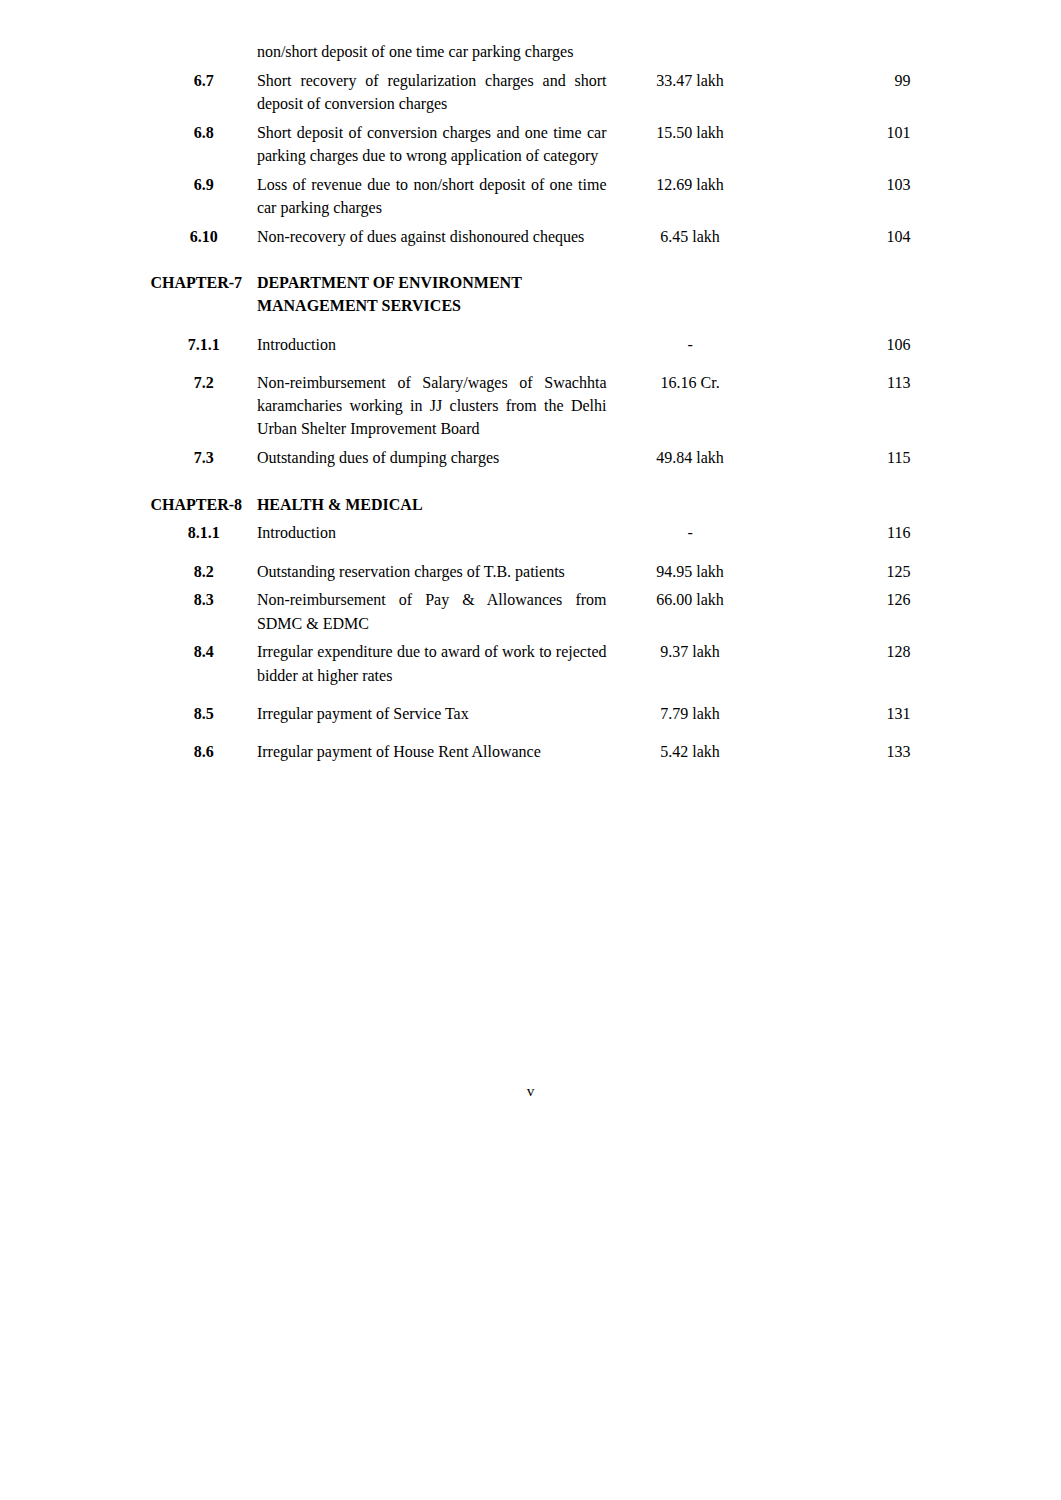| | non/short deposit of one time car parking charges | | |
| 6.7 | Short recovery of regularization charges and short deposit of conversion charges | 33.47 lakh | 99 |
| 6.8 | Short deposit of conversion charges and one time car parking charges due to wrong application of category | 15.50 lakh | 101 |
| 6.9 | Loss of revenue due to non/short deposit of one time car parking charges | 12.69 lakh | 103 |
| 6.10 | Non-recovery of dues against dishonoured cheques | 6.45 lakh | 104 |
| CHAPTER-7 | DEPARTMENT OF ENVIRONMENT MANAGEMENT SERVICES | | |
| 7.1.1 | Introduction | - | 106 |
| 7.2 | Non-reimbursement of Salary/wages of Swachhta karamcharies working in JJ clusters from the Delhi Urban Shelter Improvement Board | 16.16 Cr. | 113 |
| 7.3 | Outstanding dues of dumping charges | 49.84 lakh | 115 |
| CHAPTER-8 | HEALTH & MEDICAL | | |
| 8.1.1 | Introduction | - | 116 |
| 8.2 | Outstanding reservation charges of T.B. patients | 94.95 lakh | 125 |
| 8.3 | Non-reimbursement of Pay & Allowances from SDMC & EDMC | 66.00 lakh | 126 |
| 8.4 | Irregular expenditure due to award of work to rejected bidder at higher rates | 9.37 lakh | 128 |
| 8.5 | Irregular payment of Service Tax | 7.79 lakh | 131 |
| 8.6 | Irregular payment of House Rent Allowance | 5.42 lakh | 133 |
v